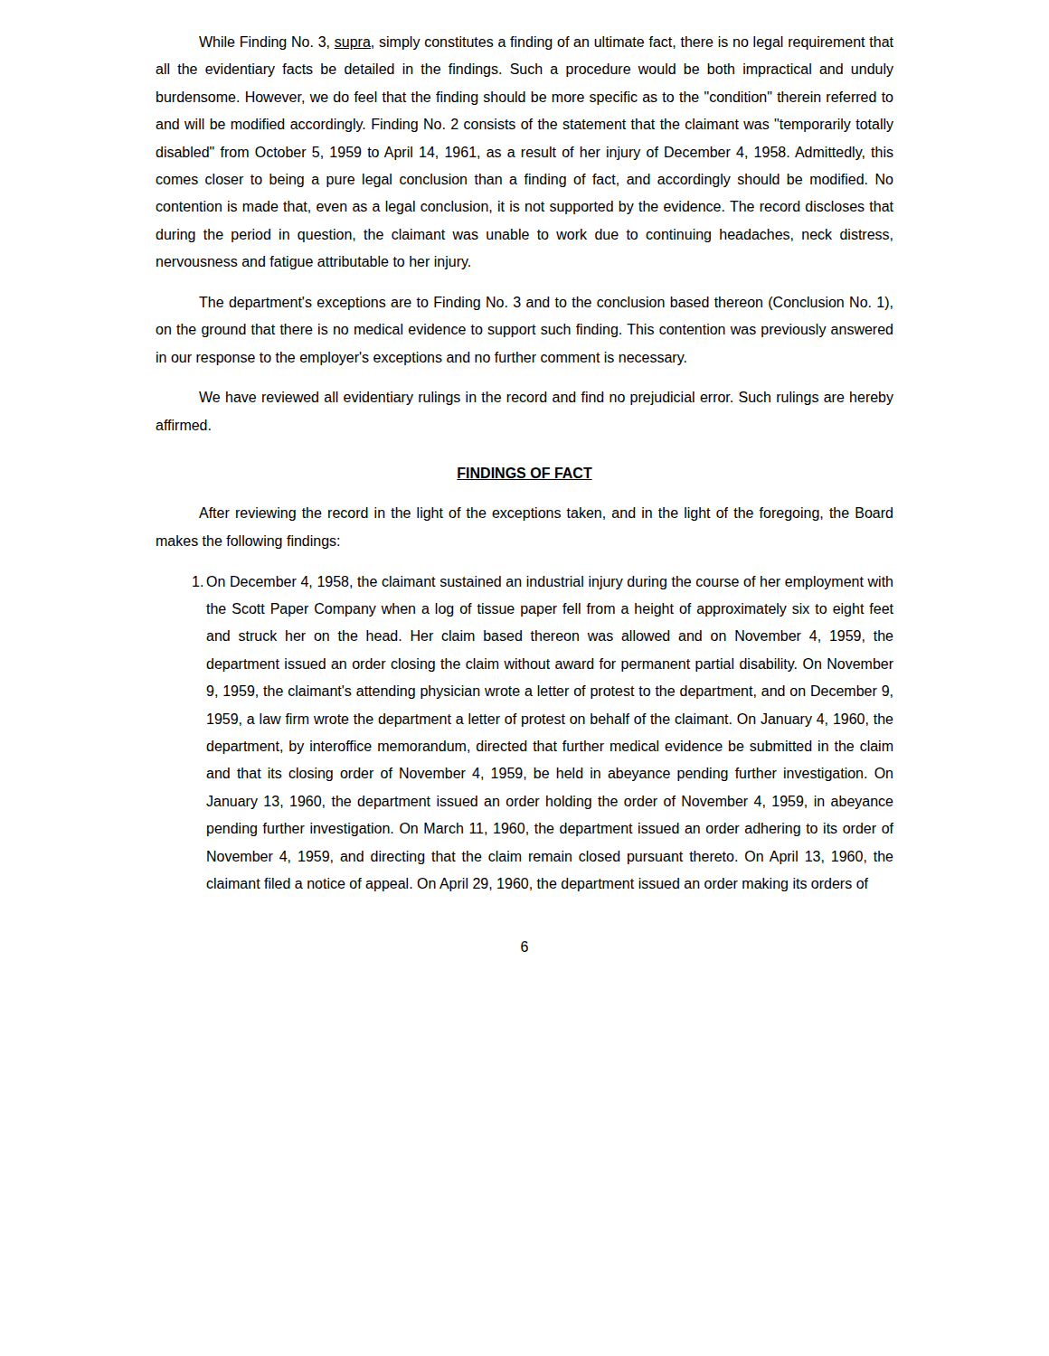While Finding No. 3, supra, simply constitutes a finding of an ultimate fact, there is no legal requirement that all the evidentiary facts be detailed in the findings. Such a procedure would be both impractical and unduly burdensome. However, we do feel that the finding should be more specific as to the "condition" therein referred to and will be modified accordingly. Finding No. 2 consists of the statement that the claimant was "temporarily totally disabled" from October 5, 1959 to April 14, 1961, as a result of her injury of December 4, 1958. Admittedly, this comes closer to being a pure legal conclusion than a finding of fact, and accordingly should be modified. No contention is made that, even as a legal conclusion, it is not supported by the evidence. The record discloses that during the period in question, the claimant was unable to work due to continuing headaches, neck distress, nervousness and fatigue attributable to her injury.
The department's exceptions are to Finding No. 3 and to the conclusion based thereon (Conclusion No. 1), on the ground that there is no medical evidence to support such finding. This contention was previously answered in our response to the employer's exceptions and no further comment is necessary.
We have reviewed all evidentiary rulings in the record and find no prejudicial error. Such rulings are hereby affirmed.
FINDINGS OF FACT
After reviewing the record in the light of the exceptions taken, and in the light of the foregoing, the Board makes the following findings:
1.
On December 4, 1958, the claimant sustained an industrial injury during the course of her employment with the Scott Paper Company when a log of tissue paper fell from a height of approximately six to eight feet and struck her on the head. Her claim based thereon was allowed and on November 4, 1959, the department issued an order closing the claim without award for permanent partial disability. On November 9, 1959, the claimant's attending physician wrote a letter of protest to the department, and on December 9, 1959, a law firm wrote the department a letter of protest on behalf of the claimant. On January 4, 1960, the department, by interoffice memorandum, directed that further medical evidence be submitted in the claim and that its closing order of November 4, 1959, be held in abeyance pending further investigation. On January 13, 1960, the department issued an order holding the order of November 4, 1959, in abeyance pending further investigation. On March 11, 1960, the department issued an order adhering to its order of November 4, 1959, and directing that the claim remain closed pursuant thereto. On April 13, 1960, the claimant filed a notice of appeal. On April 29, 1960, the department issued an order making its orders of
6